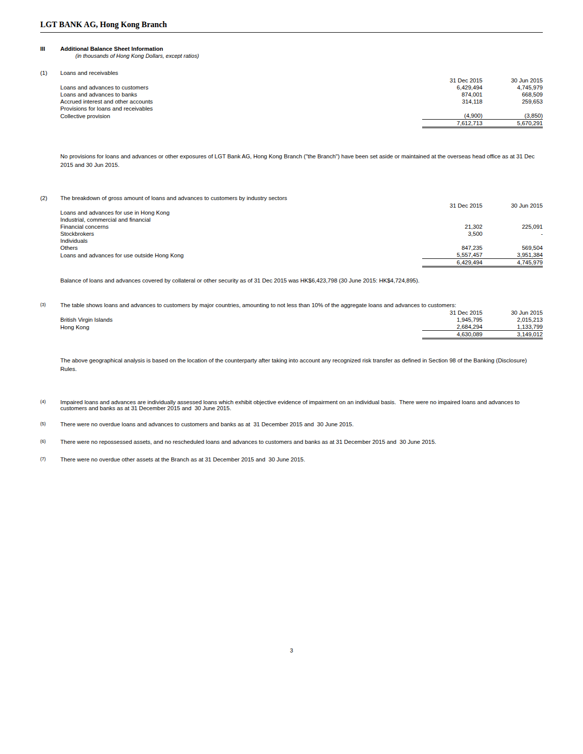LGT BANK AG, Hong Kong Branch
III
Additional Balance Sheet Information
(in thousands of Hong Kong Dollars, except ratios)
(1)
Loans and receivables
| | 31 Dec 2015 | 30 Jun 2015 |
| Loans and advances to customers | 6,429,494 | 4,745,979 |
| Loans and advances to banks | 874,001 | 668,509 |
| Accrued interest and other accounts | 314,118 | 259,653 |
| Provisions for loans and receivables | | |
| Collective provision | (4,900) | (3,850) |
| | 7,612,713 | 5,670,291 |
No provisions for loans and advances or other exposures of LGT Bank AG, Hong Kong Branch ("the Branch") have been set aside or maintained at the overseas head office as at 31 Dec 2015 and 30 Jun 2015.
(2)
The breakdown of gross amount of loans and advances to customers by industry sectors
| | 31 Dec 2015 | 30 Jun 2015 |
| Loans and advances for use in Hong Kong | | |
| Industrial, commercial and financial | | |
| Financial concerns | 21,302 | 225,091 |
| Stockbrokers | 3,500 | - |
| Individuals | | |
| Others | 847,235 | 569,504 |
| Loans and advances for use outside Hong Kong | 5,557,457 | 3,951,384 |
| | 6,429,494 | 4,745,979 |
Balance of loans and advances covered by collateral or other security as of 31 Dec 2015 was HK$6,423,798 (30 June 2015: HK$4,724,895).
(3)
The table shows loans and advances to customers by major countries, amounting to not less than 10% of the aggregate loans and advances to customers:
| | 31 Dec 2015 | 30 Jun 2015 |
| British Virgin Islands | 1,945,795 | 2,015,213 |
| Hong Kong | 2,684,294 | 1,133,799 |
| | 4,630,089 | 3,149,012 |
The above geographical analysis is based on the location of the counterparty after taking into account any recognized risk transfer as defined in Section 98 of the Banking (Disclosure) Rules.
(4)
Impaired loans and advances are individually assessed loans which exhibit objective evidence of impairment on an individual basis. There were no impaired loans and advances to customers and banks as at 31 December 2015 and 30 June 2015.
(5)
There were no overdue loans and advances to customers and banks as at 31 December 2015 and 30 June 2015.
(6)
There were no repossessed assets, and no rescheduled loans and advances to customers and banks as at 31 December 2015 and 30 June 2015.
(7)
There were no overdue other assets at the Branch as at 31 December 2015 and 30 June 2015.
3